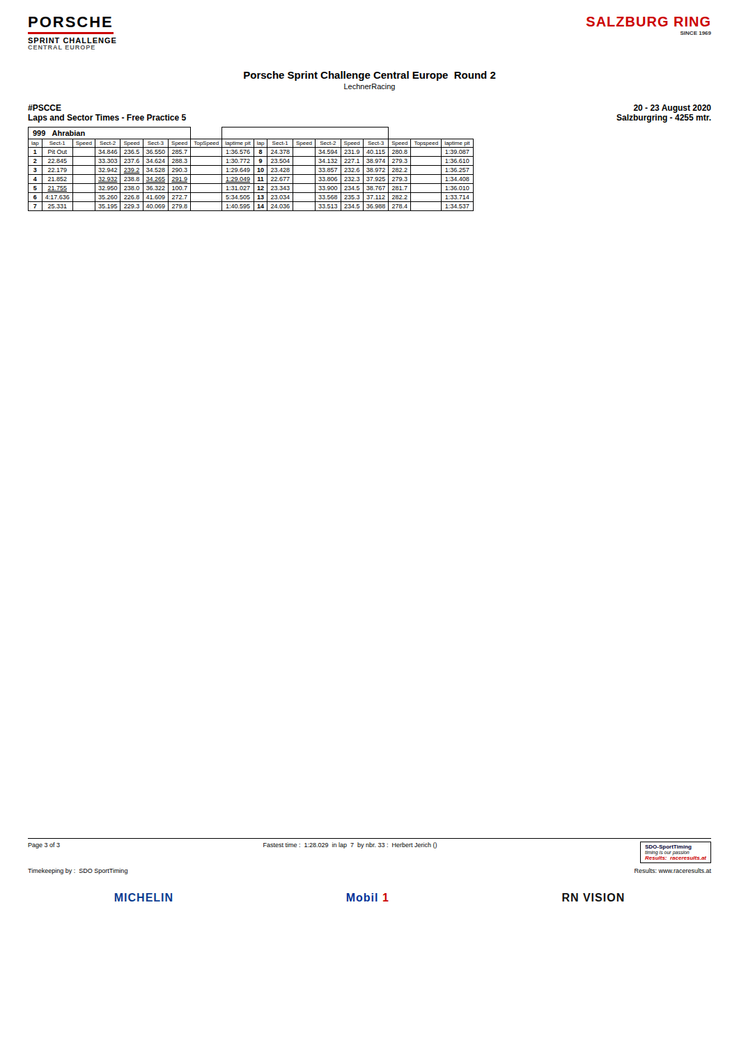PORSCHE
SPRINT CHALLENGE
CENTRAL EUROPE
SALZBURG RING
SINCE 1969
Porsche Sprint Challenge Central Europe Round 2
LechnerRacing
#PSCCE
Laps and Sector Times - Free Practice 5
20 - 23 August 2020
Salzburgring - 4255 mtr.
| 999 Ahrabian | | |
| lap | Sect-1 | Speed | Sect-2 | Speed | Sect-3 | Speed | TopSpeed | laptime pit | lap | Sect-1 | Speed | Sect-2 | Speed | Sect-3 | Speed | Topspeed | laptime pit |
| 1 | Pit Out | | 34.846 | 236.5 | 36.550 | 285.7 | | 1:36.576 | 8 | 24.378 | | 34.594 | 231.9 | 40.115 | 280.8 | | 1:39.087 |
| 2 | 22.845 | | 33.303 | 237.6 | 34.624 | 288.3 | | 1:30.772 | 9 | 23.504 | | 34.132 | 227.1 | 38.974 | 279.3 | | 1:36.610 |
| 3 | 22.179 | | 32.942 | 239.2 | 34.528 | 290.3 | | 1:29.649 | 10 | 23.428 | | 33.857 | 232.6 | 38.972 | 282.2 | | 1:36.257 |
| 4 | 21.852 | | 32.932 | 238.8 | 34.265 | 291.9 | | 1:29.049 | 11 | 22.677 | | 33.806 | 232.3 | 37.925 | 279.3 | | 1:34.408 |
| 5 | 21.755 | | 32.950 | 238.0 | 36.322 | 100.7 | | 1:31.027 | 12 | 23.343 | | 33.900 | 234.5 | 38.767 | 281.7 | | 1:36.010 |
| 6 | 4:17.636 | | 35.260 | 226.8 | 41.609 | 272.7 | | 5:34.505 | 13 | 23.034 | | 33.568 | 235.3 | 37.112 | 282.2 | | 1:33.714 |
| 7 | 25.331 | | 35.195 | 229.3 | 40.069 | 279.8 | | 1:40.595 | 14 | 24.036 | | 33.513 | 234.5 | 36.988 | 278.4 | | 1:34.537 |
Page 3 of 3
Fastest time : 1:28.029 in lap 7 by nbr. 33 : Herbert Jerich ()
SDO-SportTiming
timing is our passion
Results: raceresults.at
Timekeeping by : SDO SportTiming
Results: www.raceresults.at
MICHELIN
Mobil 1
RN VISION